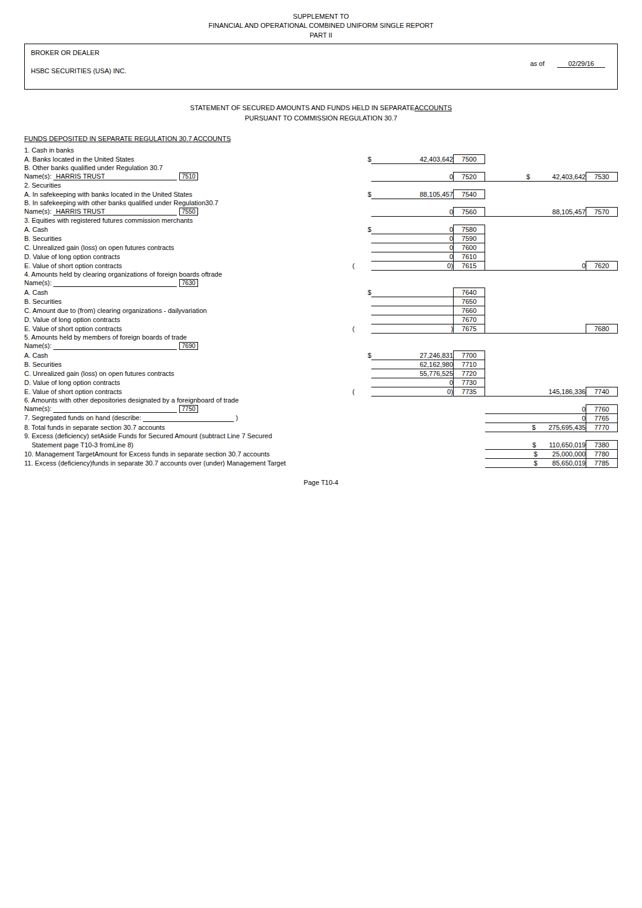SUPPLEMENT TO
FINANCIAL AND OPERATIONAL COMBINED UNIFORM SINGLE REPORT
PART II
BROKER OR DEALER
HSBC SECURITIES (USA) INC.
as of
02/29/16
STATEMENT OF SECURED AMOUNTS AND FUNDS HELD IN SEPARATEACCOUNTS
PURSUANT TO COMMISSION REGULATION 30.7
FUNDS DEPOSITED IN SEPARATE REGULATION 30.7 ACCOUNTS
| 1. Cash in banks | | | | | |
| A. Banks located in the United States | $ | 42,403,642 | 7500 | | |
| B. Other banks qualified under Regulation 30.7 | | | | | |
| Name(s): HARRIS TRUST 7510 | | 0 | 7520 | $ 42,403,642 | 7530 |
| 2. Securities | | | | | |
| A. In safekeeping with banks located in the United States | $ | 88,105,457 | 7540 | | |
| B. In safekeeping with other banks qualified under Regulation 30.7 | | | | | |
| Name(s): HARRIS TRUST 7550 | | 0 | 7560 | 88,105,457 | 7570 |
| 3. Equities with registered futures commission merchants | | | | | |
| A. Cash | $ | 0 | 7580 | | |
| B. Securities | | 0 | 7590 | | |
| C. Unrealized gain (loss) on open futures contracts | | 0 | 7600 | | |
| D. Value of long option contracts | | 0 | 7610 | | |
| E. Value of short option contracts | ( | 0) | 7615 | 0 | 7620 |
| 4. Amounts held by clearing organizations of foreign boards of trade | | | | | |
| Name(s): 7630 | | | | | |
| A. Cash | $ | | 7640 | | |
| B. Securities | | | 7650 | | |
| C. Amount due to (from) clearing organizations - daily variation | | | 7660 | | |
| D. Value of long option contracts | | | 7670 | | |
| E. Value of short option contracts | ( | ) | 7675 | | 7680 |
| 5. Amounts held by members of foreign boards of trade | | | | | |
| Name(s): 7690 | | | | | |
| A. Cash | $ | 27,246,831 | 7700 | | |
| B. Securities | | 62,162,980 | 7710 | | |
| C. Unrealized gain (loss) on open futures contracts | | 55,776,525 | 7720 | | |
| D. Value of long option contracts | | 0 | 7730 | | |
| E. Value of short option contracts | ( | 0) | 7735 | 145,186,336 | 7740 |
| 6. Amounts with other depositories designated by a foreign board of trade | | | | | |
| Name(s): 7750 | | | | 0 | 7760 |
| 7. Segregated funds on hand (describe: ) | | | | 0 | 7765 |
| 8. Total funds in separate section 30.7 accounts | | | | $ 275,695,435 | 7770 |
| 9. Excess (deficiency) set Aside Funds for Secured Amount (subtract Line 7 Secured | | | | | |
| Statement page T10-3 from Line 8 ) | | | | $ 110,650,019 | 7380 |
| 10. Management Target Amount for Excess funds in separate section 30.7 accounts | | | | $ 25,000,000 | 7780 |
| 11. Excess (deficiency) funds in separate 30.7 accounts over (under) Management Target | | | | $ 85,650,019 | 7785 |
Page T10-4